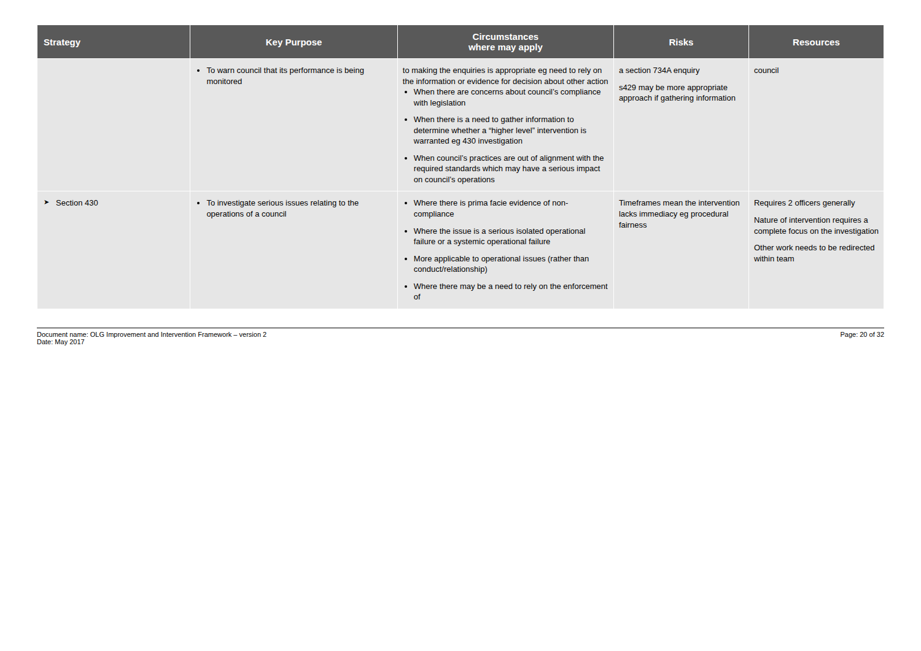| Strategy | Key Purpose | Circumstances where may apply | Risks | Resources |
| --- | --- | --- | --- | --- |
| | To warn council that its performance is being monitored | to making the enquiries is appropriate eg need to rely on the information or evidence for decision about other action When there are concerns about council’s compliance with legislation When there is a need to gather information to determine whether a “higher level” intervention is warranted eg 430 investigation When council’s practices are out of alignment with the required standards which may have a serious impact on council’s operations | a section 734A enquiry s429 may be more appropriate approach if gathering information | council |
| Section 430 | To investigate serious issues relating to the operations of a council | Where there is prima facie evidence of non-compliance Where the issue is a serious isolated operational failure or a systemic operational failure More applicable to operational issues (rather than conduct/relationship) Where there may be a need to rely on the enforcement of | Timeframes mean the intervention lacks immediacy eg procedural fairness | Requires 2 officers generally Nature of intervention requires a complete focus on the investigation Other work needs to be redirected within team |
Document name: OLG Improvement and Intervention Framework – version 2
Date: May 2017
Page: 20 of 32